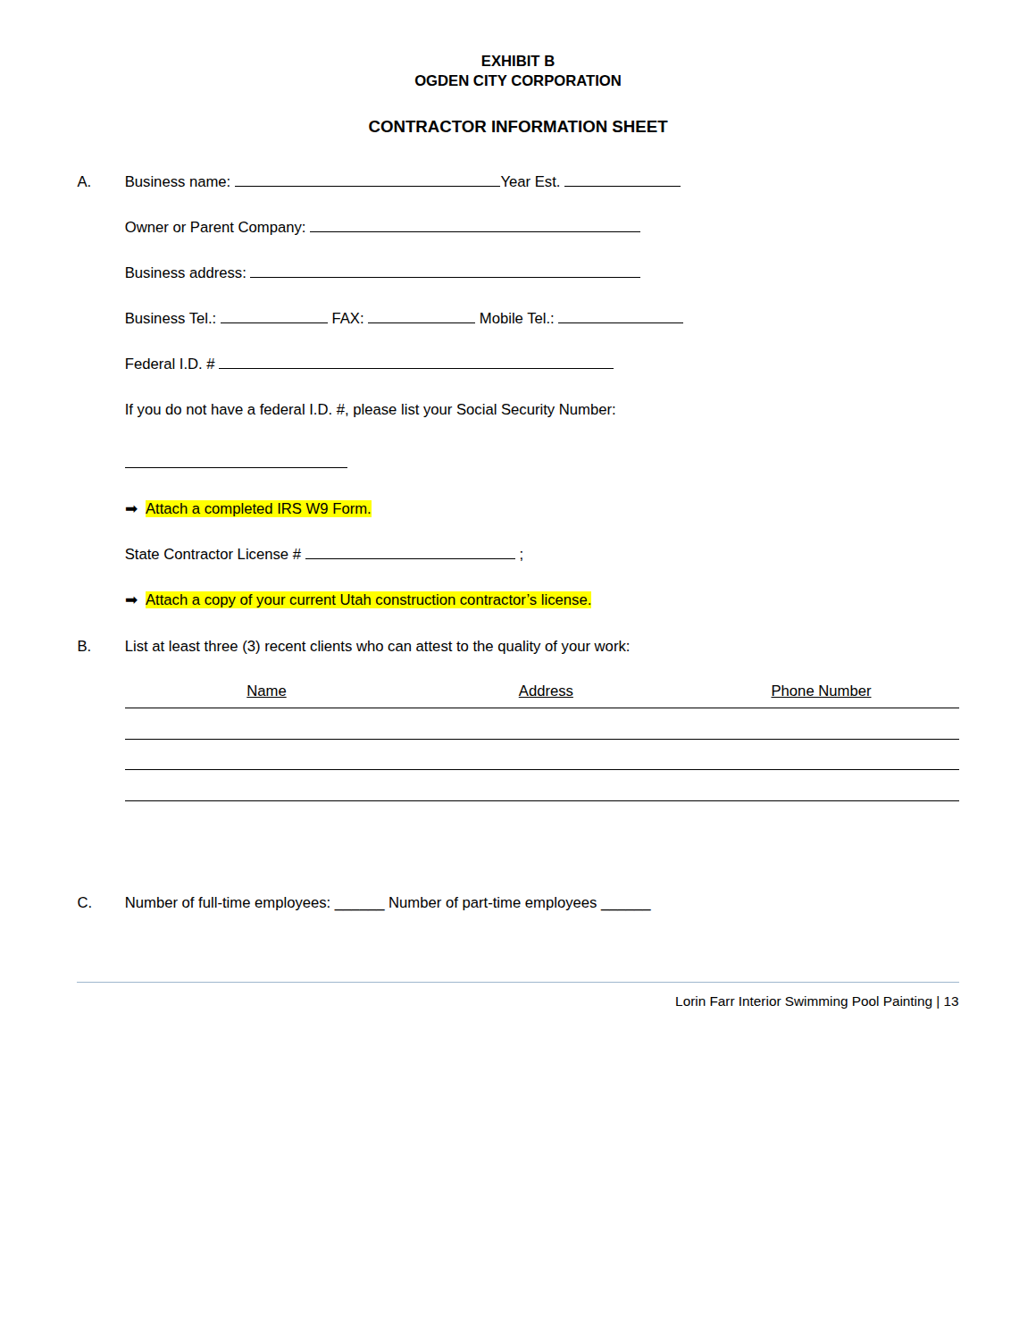EXHIBIT B
OGDEN CITY CORPORATION
CONTRACTOR INFORMATION SHEET
A.
Business name: Year Est.
Owner or Parent Company:
Business address:
Business Tel.: FAX: Mobile Tel.:
Federal I.D. #
If you do not have a federal I.D. #, please list your Social Security Number:
➡ Attach a completed IRS W9 Form.
State Contractor License # ;
➡ Attach a copy of your current Utah construction contractor’s license.
B.
List at least three (3) recent clients who can attest to the quality of your work:
| Name | Address | Phone Number |
| --- | --- | --- |
C.
Number of full-time employees: ______ Number of part-time employees ______
Lorin Farr Interior Swimming Pool Painting | 13